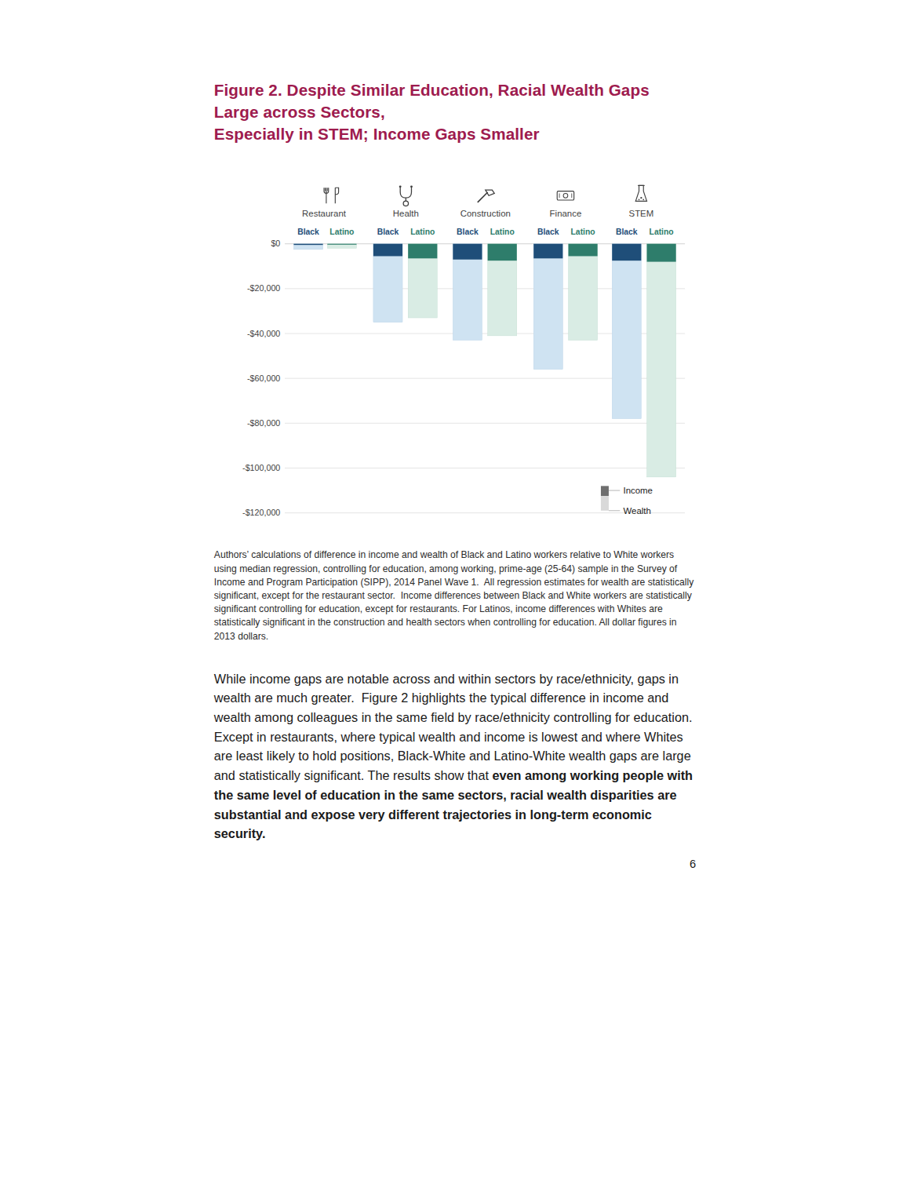Figure 2. Despite Similar Education, Racial Wealth Gaps Large across Sectors,
Especially in STEM; Income Gaps Smaller
$0 -$20,000 -$40,000 -$60,000 -$80,000 -$100,000 -$120,000 Restaurant Health Construction Finance STEM Black Latino Black Latino Black Latino Black Latino Black Latino Income Wealth
Authors’ calculations of difference in income and wealth of Black and Latino workers relative to White workers using median regression, controlling for education, among working, prime-age (25-64) sample in the Survey of Income and Program Participation (SIPP), 2014 Panel Wave 1. All regression estimates for wealth are statistically significant, except for the restaurant sector. Income differences between Black and White workers are statistically significant controlling for education, except for restaurants. For Latinos, income differences with Whites are statistically significant in the construction and health sectors when controlling for education. All dollar figures in 2013 dollars.
While income gaps are notable across and within sectors by race/ethnicity, gaps in wealth are much greater. Figure 2 highlights the typical difference in income and wealth among colleagues in the same field by race/ethnicity controlling for education. Except in restaurants, where typical wealth and income is lowest and where Whites are least likely to hold positions, Black-White and Latino-White wealth gaps are large and statistically significant. The results show that even among working people with the same level of education in the same sectors, racial wealth disparities are substantial and expose very different trajectories in long-term economic security.
6